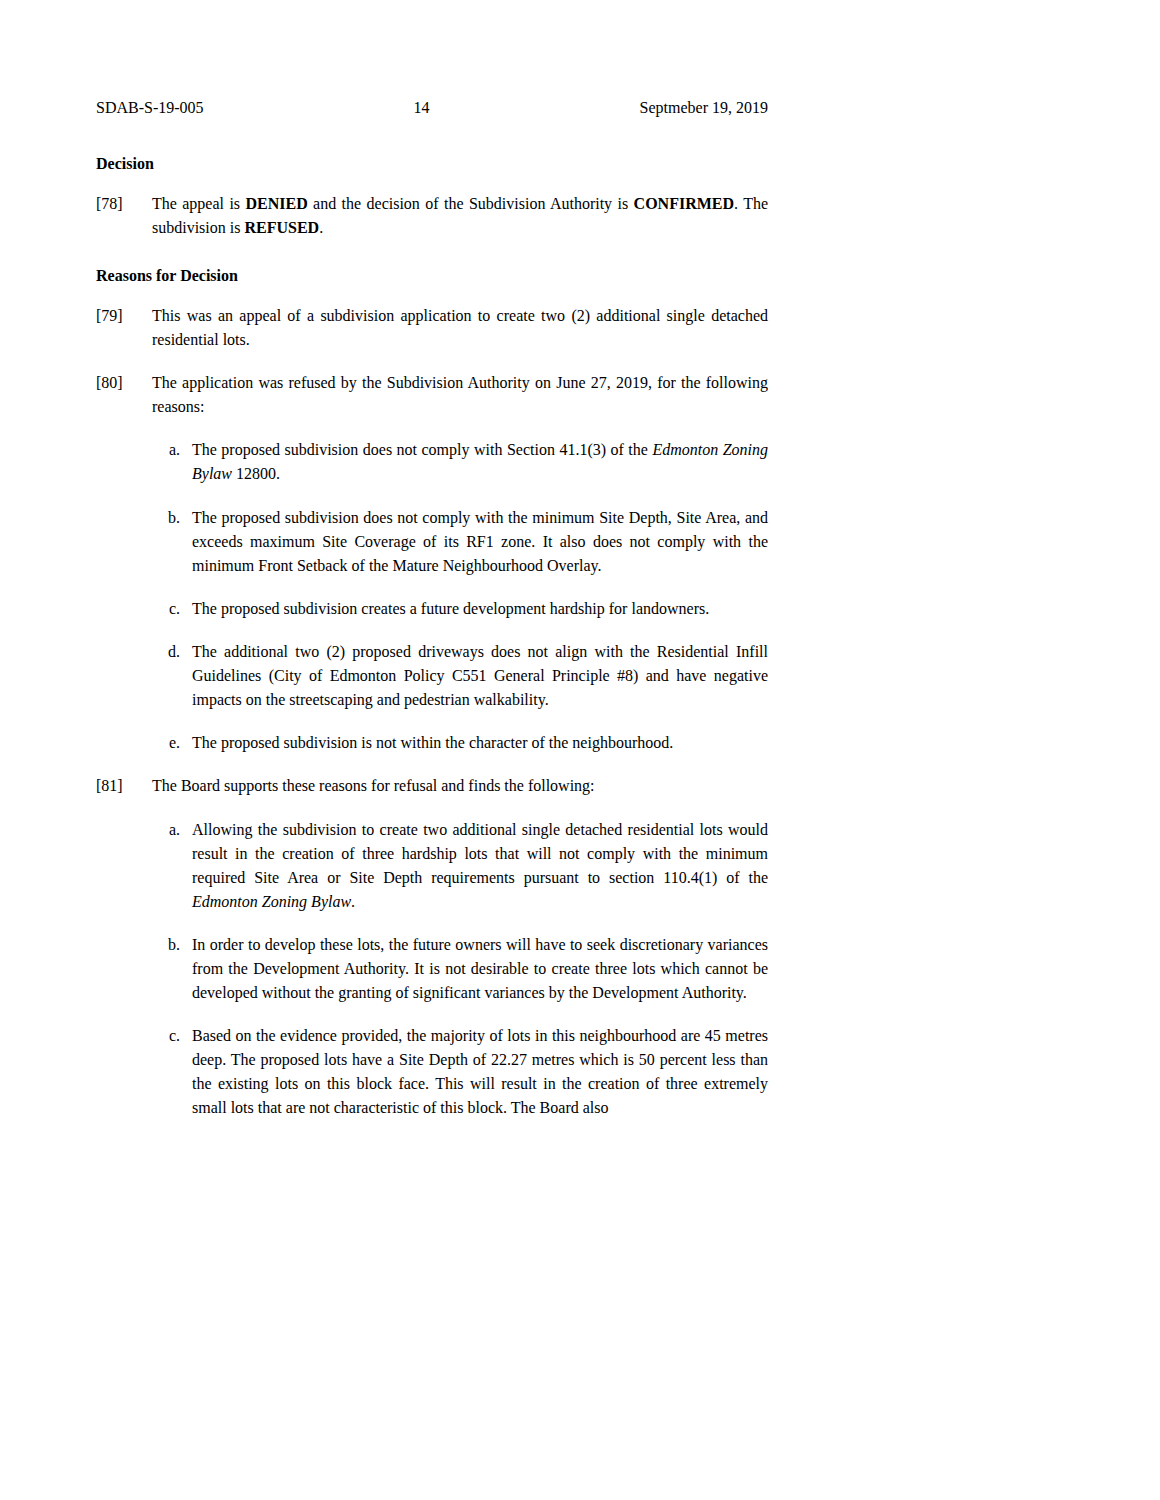SDAB-S-19-005
14
Septmeber 19, 2019
Decision
[78]
The appeal is DENIED and the decision of the Subdivision Authority is CONFIRMED. The subdivision is REFUSED.
Reasons for Decision
[79]
This was an appeal of a subdivision application to create two (2) additional single detached residential lots.
[80]
The application was refused by the Subdivision Authority on June 27, 2019, for the following reasons:
The proposed subdivision does not comply with Section 41.1(3) of the Edmonton Zoning Bylaw 12800.
The proposed subdivision does not comply with the minimum Site Depth, Site Area, and exceeds maximum Site Coverage of its RF1 zone. It also does not comply with the minimum Front Setback of the Mature Neighbourhood Overlay.
The proposed subdivision creates a future development hardship for landowners.
The additional two (2) proposed driveways does not align with the Residential Infill Guidelines (City of Edmonton Policy C551 General Principle #8) and have negative impacts on the streetscaping and pedestrian walkability.
The proposed subdivision is not within the character of the neighbourhood.
[81]
The Board supports these reasons for refusal and finds the following:
Allowing the subdivision to create two additional single detached residential lots would result in the creation of three hardship lots that will not comply with the minimum required Site Area or Site Depth requirements pursuant to section 110.4(1) of the Edmonton Zoning Bylaw.
In order to develop these lots, the future owners will have to seek discretionary variances from the Development Authority. It is not desirable to create three lots which cannot be developed without the granting of significant variances by the Development Authority.
Based on the evidence provided, the majority of lots in this neighbourhood are 45 metres deep. The proposed lots have a Site Depth of 22.27 metres which is 50 percent less than the existing lots on this block face. This will result in the creation of three extremely small lots that are not characteristic of this block. The Board also